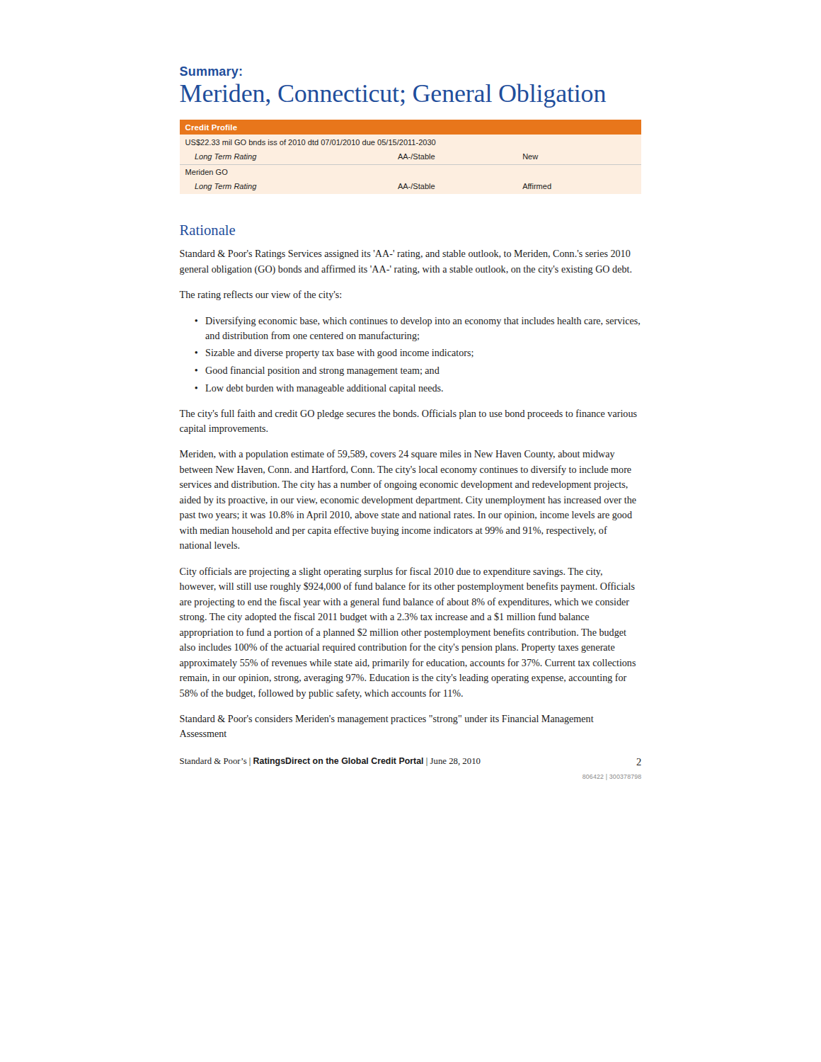Summary:
Meriden, Connecticut; General Obligation
| Credit Profile |
| --- |
| US$22.33 mil GO bnds iss of 2010 dtd 07/01/2010 due 05/15/2011-2030 |
| Long Term Rating | AA-/Stable | New |
| Meriden GO |
| Long Term Rating | AA-/Stable | Affirmed |
Rationale
Standard & Poor's Ratings Services assigned its 'AA-' rating, and stable outlook, to Meriden, Conn.'s series 2010 general obligation (GO) bonds and affirmed its 'AA-' rating, with a stable outlook, on the city's existing GO debt.
The rating reflects our view of the city's:
Diversifying economic base, which continues to develop into an economy that includes health care, services, and distribution from one centered on manufacturing;
Sizable and diverse property tax base with good income indicators;
Good financial position and strong management team; and
Low debt burden with manageable additional capital needs.
The city's full faith and credit GO pledge secures the bonds. Officials plan to use bond proceeds to finance various capital improvements.
Meriden, with a population estimate of 59,589, covers 24 square miles in New Haven County, about midway between New Haven, Conn. and Hartford, Conn. The city's local economy continues to diversify to include more services and distribution. The city has a number of ongoing economic development and redevelopment projects, aided by its proactive, in our view, economic development department. City unemployment has increased over the past two years; it was 10.8% in April 2010, above state and national rates. In our opinion, income levels are good with median household and per capita effective buying income indicators at 99% and 91%, respectively, of national levels.
City officials are projecting a slight operating surplus for fiscal 2010 due to expenditure savings. The city, however, will still use roughly $924,000 of fund balance for its other postemployment benefits payment. Officials are projecting to end the fiscal year with a general fund balance of about 8% of expenditures, which we consider strong. The city adopted the fiscal 2011 budget with a 2.3% tax increase and a $1 million fund balance appropriation to fund a portion of a planned $2 million other postemployment benefits contribution. The budget also includes 100% of the actuarial required contribution for the city's pension plans. Property taxes generate approximately 55% of revenues while state aid, primarily for education, accounts for 37%. Current tax collections remain, in our opinion, strong, averaging 97%. Education is the city's leading operating expense, accounting for 58% of the budget, followed by public safety, which accounts for 11%.
Standard & Poor's considers Meriden's management practices "strong" under its Financial Management Assessment
Standard & Poor’s | RatingsDirect on the Global Credit Portal | June 28, 2010
2
806422 | 300378798